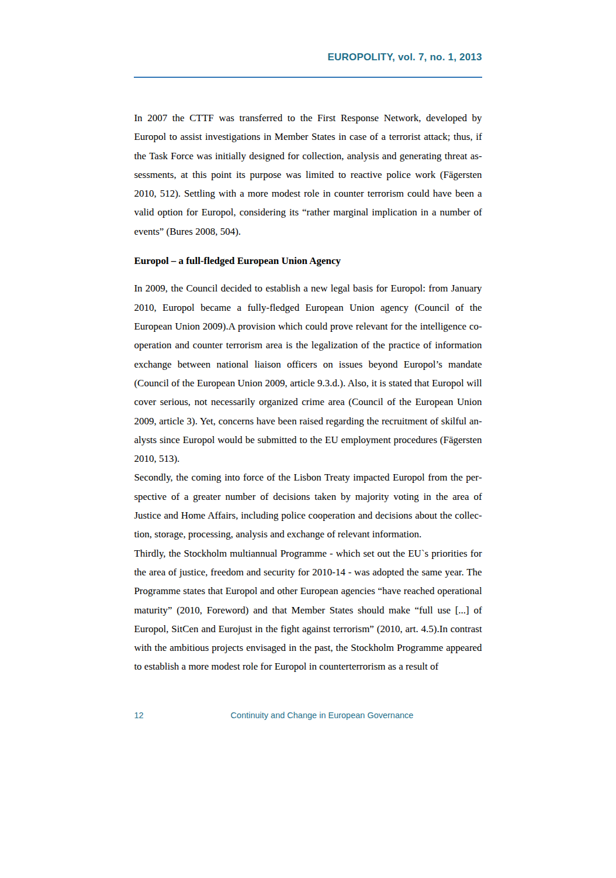EUROPOLITY, vol. 7, no. 1, 2013
In 2007 the CTTF was transferred to the First Response Network, developed by Europol to assist investigations in Member States in case of a terrorist attack; thus, if the Task Force was initially designed for collection, analysis and generating threat assessments, at this point its purpose was limited to reactive police work (Fägersten 2010, 512). Settling with a more modest role in counter terrorism could have been a valid option for Europol, considering its “rather marginal implication in a number of events” (Bures 2008, 504).
Europol – a full-fledged European Union Agency
In 2009, the Council decided to establish a new legal basis for Europol: from January 2010, Europol became a fully-fledged European Union agency (Council of the European Union 2009).A provision which could prove relevant for the intelligence cooperation and counter terrorism area is the legalization of the practice of information exchange between national liaison officers on issues beyond Europol’s mandate (Council of the European Union 2009, article 9.3.d.). Also, it is stated that Europol will cover serious, not necessarily organized crime area (Council of the European Union 2009, article 3). Yet, concerns have been raised regarding the recruitment of skilful analysts since Europol would be submitted to the EU employment procedures (Fägersten 2010, 513).
Secondly, the coming into force of the Lisbon Treaty impacted Europol from the perspective of a greater number of decisions taken by majority voting in the area of Justice and Home Affairs, including police cooperation and decisions about the collection, storage, processing, analysis and exchange of relevant information.
Thirdly, the Stockholm multiannual Programme - which set out the EU`s priorities for the area of justice, freedom and security for 2010-14 - was adopted the same year. The Programme states that Europol and other European agencies “have reached operational maturity” (2010, Foreword) and that Member States should make “full use [...] of Europol, SitCen and Eurojust in the fight against terrorism” (2010, art. 4.5).In contrast with the ambitious projects envisaged in the past, the Stockholm Programme appeared to establish a more modest role for Europol in counterterrorism as a result of
12
Continuity and Change in European Governance